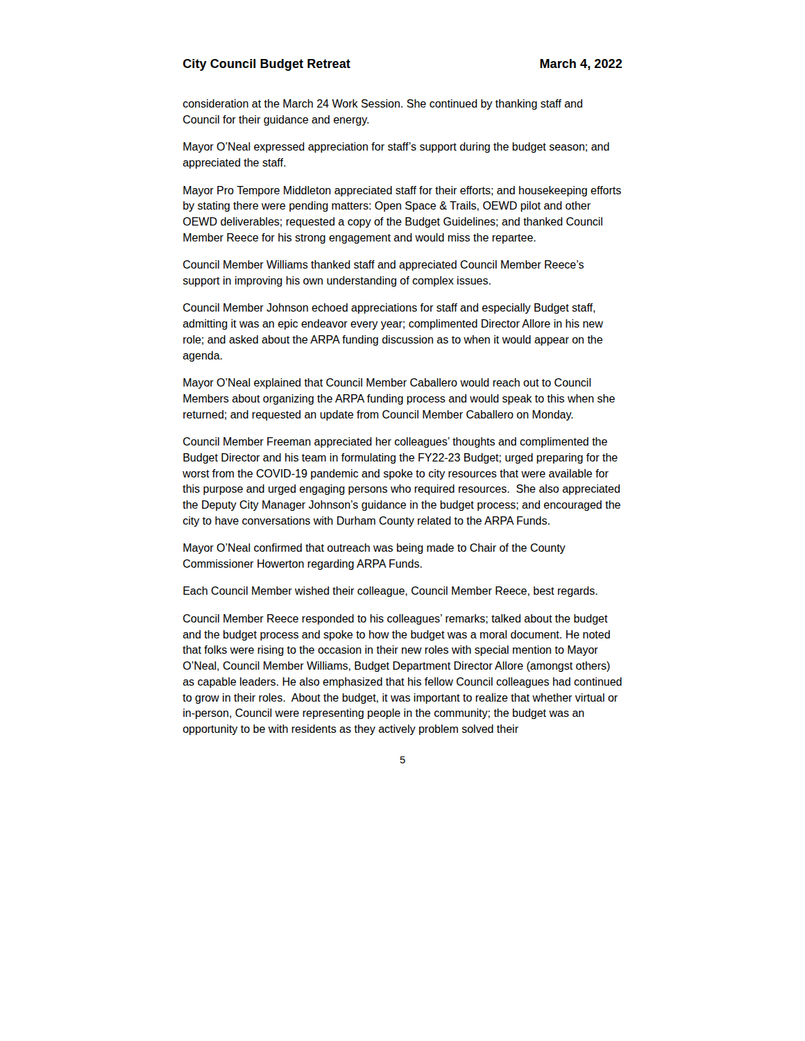City Council Budget Retreat March 4, 2022
consideration at the March 24 Work Session. She continued by thanking staff and Council for their guidance and energy.
Mayor O’Neal expressed appreciation for staff’s support during the budget season; and appreciated the staff.
Mayor Pro Tempore Middleton appreciated staff for their efforts; and housekeeping efforts by stating there were pending matters: Open Space & Trails, OEWD pilot and other OEWD deliverables; requested a copy of the Budget Guidelines; and thanked Council Member Reece for his strong engagement and would miss the repartee.
Council Member Williams thanked staff and appreciated Council Member Reece’s support in improving his own understanding of complex issues.
Council Member Johnson echoed appreciations for staff and especially Budget staff, admitting it was an epic endeavor every year; complimented Director Allore in his new role; and asked about the ARPA funding discussion as to when it would appear on the agenda.
Mayor O’Neal explained that Council Member Caballero would reach out to Council Members about organizing the ARPA funding process and would speak to this when she returned; and requested an update from Council Member Caballero on Monday.
Council Member Freeman appreciated her colleagues’ thoughts and complimented the Budget Director and his team in formulating the FY22-23 Budget; urged preparing for the worst from the COVID-19 pandemic and spoke to city resources that were available for this purpose and urged engaging persons who required resources. She also appreciated the Deputy City Manager Johnson’s guidance in the budget process; and encouraged the city to have conversations with Durham County related to the ARPA Funds.
Mayor O’Neal confirmed that outreach was being made to Chair of the County Commissioner Howerton regarding ARPA Funds.
Each Council Member wished their colleague, Council Member Reece, best regards.
Council Member Reece responded to his colleagues’ remarks; talked about the budget and the budget process and spoke to how the budget was a moral document. He noted that folks were rising to the occasion in their new roles with special mention to Mayor O’Neal, Council Member Williams, Budget Department Director Allore (amongst others) as capable leaders. He also emphasized that his fellow Council colleagues had continued to grow in their roles. About the budget, it was important to realize that whether virtual or in-person, Council were representing people in the community; the budget was an opportunity to be with residents as they actively problem solved their
5